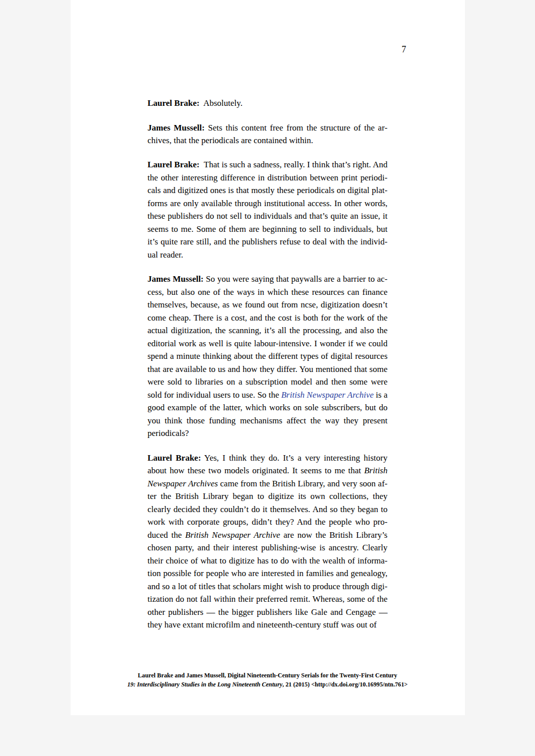7
Laurel Brake: Absolutely.
James Mussell: Sets this content free from the structure of the archives, that the periodicals are contained within.
Laurel Brake: That is such a sadness, really. I think that’s right. And the other interesting difference in distribution between print periodicals and digitized ones is that mostly these periodicals on digital platforms are only available through institutional access. In other words, these publishers do not sell to individuals and that’s quite an issue, it seems to me. Some of them are beginning to sell to individuals, but it’s quite rare still, and the publishers refuse to deal with the individual reader.
James Mussell: So you were saying that paywalls are a barrier to access, but also one of the ways in which these resources can finance themselves, because, as we found out from ncse, digitization doesn’t come cheap. There is a cost, and the cost is both for the work of the actual digitization, the scanning, it’s all the processing, and also the editorial work as well is quite labour-intensive. I wonder if we could spend a minute thinking about the different types of digital resources that are available to us and how they differ. You mentioned that some were sold to libraries on a subscription model and then some were sold for individual users to use. So the British Newspaper Archive is a good example of the latter, which works on sole subscribers, but do you think those funding mechanisms affect the way they present periodicals?
Laurel Brake: Yes, I think they do. It’s a very interesting history about how these two models originated. It seems to me that British Newspaper Archives came from the British Library, and very soon after the British Library began to digitize its own collections, they clearly decided they couldn’t do it themselves. And so they began to work with corporate groups, didn’t they? And the people who produced the British Newspaper Archive are now the British Library’s chosen party, and their interest publishing-wise is ancestry. Clearly their choice of what to digitize has to do with the wealth of information possible for people who are interested in families and genealogy, and so a lot of titles that scholars might wish to produce through digitization do not fall within their preferred remit. Whereas, some of the other publishers — the bigger publishers like Gale and Cengage — they have extant microfilm and nineteenth-century stuff was out of
Laurel Brake and James Mussell, Digital Nineteenth-Century Serials for the Twenty-First Century
19: Interdisciplinary Studies in the Long Nineteenth Century, 21 (2015) <http://dx.doi.org/10.16995/ntn.761>